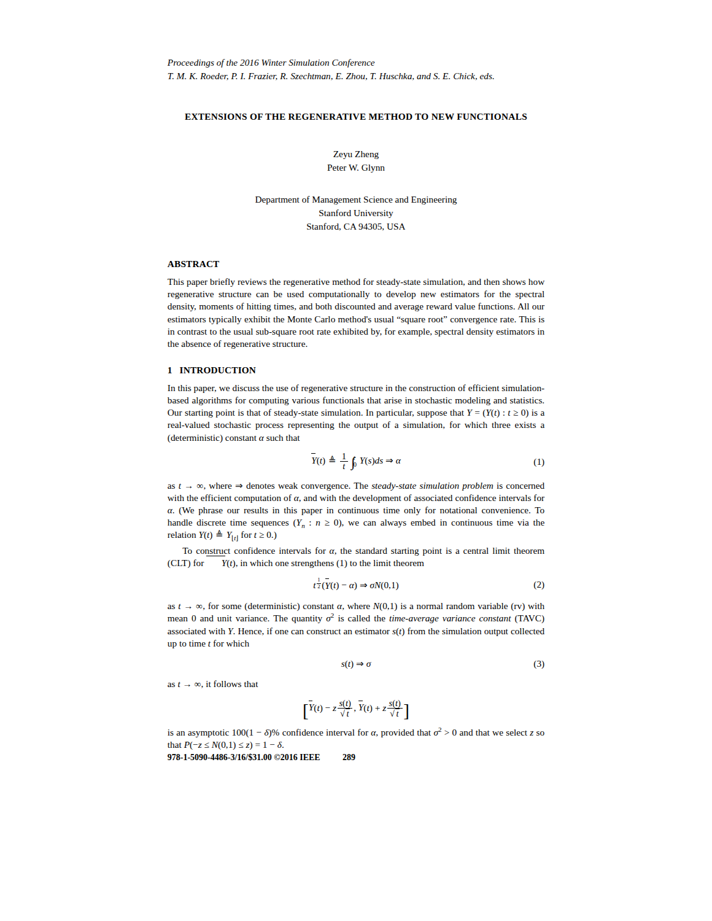Proceedings of the 2016 Winter Simulation Conference
T. M. K. Roeder, P. I. Frazier, R. Szechtman, E. Zhou, T. Huschka, and S. E. Chick, eds.
Extensions of the Regenerative Method to New Functionals
Zeyu Zheng
Peter W. Glynn
Department of Management Science and Engineering
Stanford University
Stanford, CA 94305, USA
Abstract
This paper briefly reviews the regenerative method for steady-state simulation, and then shows how regenerative structure can be used computationally to develop new estimators for the spectral density, moments of hitting times, and both discounted and average reward value functions. All our estimators typically exhibit the Monte Carlo method's usual “square root” convergence rate. This is in contrast to the usual sub-square root rate exhibited by, for example, spectral density estimators in the absence of regenerative structure.
1 Introduction
In this paper, we discuss the use of regenerative structure in the construction of efficient simulation-based algorithms for computing various functionals that arise in stochastic modeling and statistics. Our starting point is that of steady-state simulation. In particular, suppose that Y = (Y(t) : t ≥ 0) is a real-valued stochastic process representing the output of a simulation, for which three exists a (deterministic) constant α such that
Y(t) ≜ 1 t ∫t 0 Y(s)ds ⇒ α (1)
as t → ∞, where ⇒ denotes weak convergence. The steady-state simulation problem is concerned with the efficient computation of α, and with the development of associated confidence intervals for α. (We phrase our results in this paper in continuous time only for notational convenience. To handle discrete time sequences (Yn : n ≥ 0), we can always embed in continuous time via the relation Y(t) ≜ Y⌊t⌋ for t ≥ 0.)
To construct confidence intervals for α, the standard starting point is a central limit theorem (CLT) for Y(t), in which one strengthens (1) to the limit theorem
t12(Y(t) − α) ⇒ σN(0,1) (2)
as t → ∞, for some (deterministic) constant α, where N(0,1) is a normal random variable (rv) with mean 0 and unit variance. The quantity σ2 is called the time-average variance constant (TAVC) associated with Y. Hence, if one can construct an estimator s(t) from the simulation output collected up to time t for which
s(t) ⇒ σ (3)
as t → ∞, it follows that
[Y(t) − zs(t)√t, Y(t) + zs(t)√t]
is an asymptotic 100(1 − δ)% confidence interval for α, provided that σ2 > 0 and that we select z so that P(−z ≤ N(0,1) ≤ z) = 1 − δ.
978-1-5090-4486-3/16/$31.00 ©2016 IEEE 289